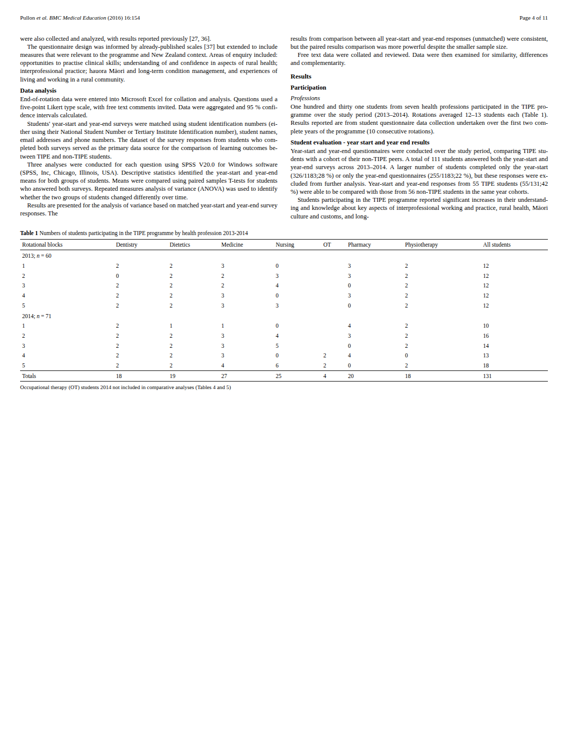Pullon et al. BMC Medical Education (2016) 16:154
Page 4 of 11
were also collected and analyzed, with results reported previously [27, 36].
The questionnaire design was informed by already-published scales [37] but extended to include measures that were relevant to the programme and New Zealand context. Areas of enquiry included: opportunities to practise clinical skills; understanding of and confidence in aspects of rural health; interprofessional practice; hauora Māori and long-term condition management, and experiences of living and working in a rural community.
Data analysis
End-of-rotation data were entered into Microsoft Excel for collation and analysis. Questions used a five-point Likert type scale, with free text comments invited. Data were aggregated and 95 % confidence intervals calculated.
Students' year-start and year-end surveys were matched using student identification numbers (either using their National Student Number or Tertiary Institute Identification number), student names, email addresses and phone numbers. The dataset of the survey responses from students who completed both surveys served as the primary data source for the comparison of learning outcomes between TIPE and non-TIPE students.
Three analyses were conducted for each question using SPSS V20.0 for Windows software (SPSS, Inc, Chicago, Illinois, USA). Descriptive statistics identified the year-start and year-end means for both groups of students. Means were compared using paired samples T-tests for students who answered both surveys. Repeated measures analysis of variance (ANOVA) was used to identify whether the two groups of students changed differently over time.
Results are presented for the analysis of variance based on matched year-start and year-end survey responses. The
results from comparison between all year-start and year-end responses (unmatched) were consistent, but the paired results comparison was more powerful despite the smaller sample size.
Free text data were collated and reviewed. Data were then examined for similarity, differences and complementarity.
Results
Participation
Professions
One hundred and thirty one students from seven health professions participated in the TIPE programme over the study period (2013–2014). Rotations averaged 12–13 students each (Table 1). Results reported are from student questionnaire data collection undertaken over the first two complete years of the programme (10 consecutive rotations).
Student evaluation - year start and year end results
Year-start and year-end questionnaires were conducted over the study period, comparing TIPE students with a cohort of their non-TIPE peers. A total of 111 students answered both the year-start and year-end surveys across 2013–2014. A larger number of students completed only the year-start (326/1183;28 %) or only the year-end questionnaires (255/1183;22 %), but these responses were excluded from further analysis. Year-start and year-end responses from 55 TIPE students (55/131;42 %) were able to be compared with those from 56 non-TIPE students in the same year cohorts.
Students participating in the TIPE programme reported significant increases in their understanding and knowledge about key aspects of interprofessional working and practice, rural health, Māori culture and customs, and long-
Table 1 Numbers of students participating in the TIPE programme by health profession 2013-2014
| Rotational blocks | Dentistry | Dietetics | Medicine | Nursing | OT | Pharmacy | Physiotherapy | All students |
| --- | --- | --- | --- | --- | --- | --- | --- | --- |
| 2013; n = 60 |
| 1 | 2 | 2 | 3 | 0 | | 3 | 2 | 12 |
| 2 | 0 | 2 | 2 | 3 | | 3 | 2 | 12 |
| 3 | 2 | 2 | 2 | 4 | | 0 | 2 | 12 |
| 4 | 2 | 2 | 3 | 0 | | 3 | 2 | 12 |
| 5 | 2 | 2 | 3 | 3 | | 0 | 2 | 12 |
| 2014; n = 71 |
| 1 | 2 | 1 | 1 | 0 | | 4 | 2 | 10 |
| 2 | 2 | 2 | 3 | 4 | | 3 | 2 | 16 |
| 3 | 2 | 2 | 3 | 5 | | 0 | 2 | 14 |
| 4 | 2 | 2 | 3 | 0 | 2 | 4 | 0 | 13 |
| 5 | 2 | 2 | 4 | 6 | 2 | 0 | 2 | 18 |
| Totals | 18 | 19 | 27 | 25 | 4 | 20 | 18 | 131 |
Occupational therapy (OT) students 2014 not included in comparative analyses (Tables 4 and 5)